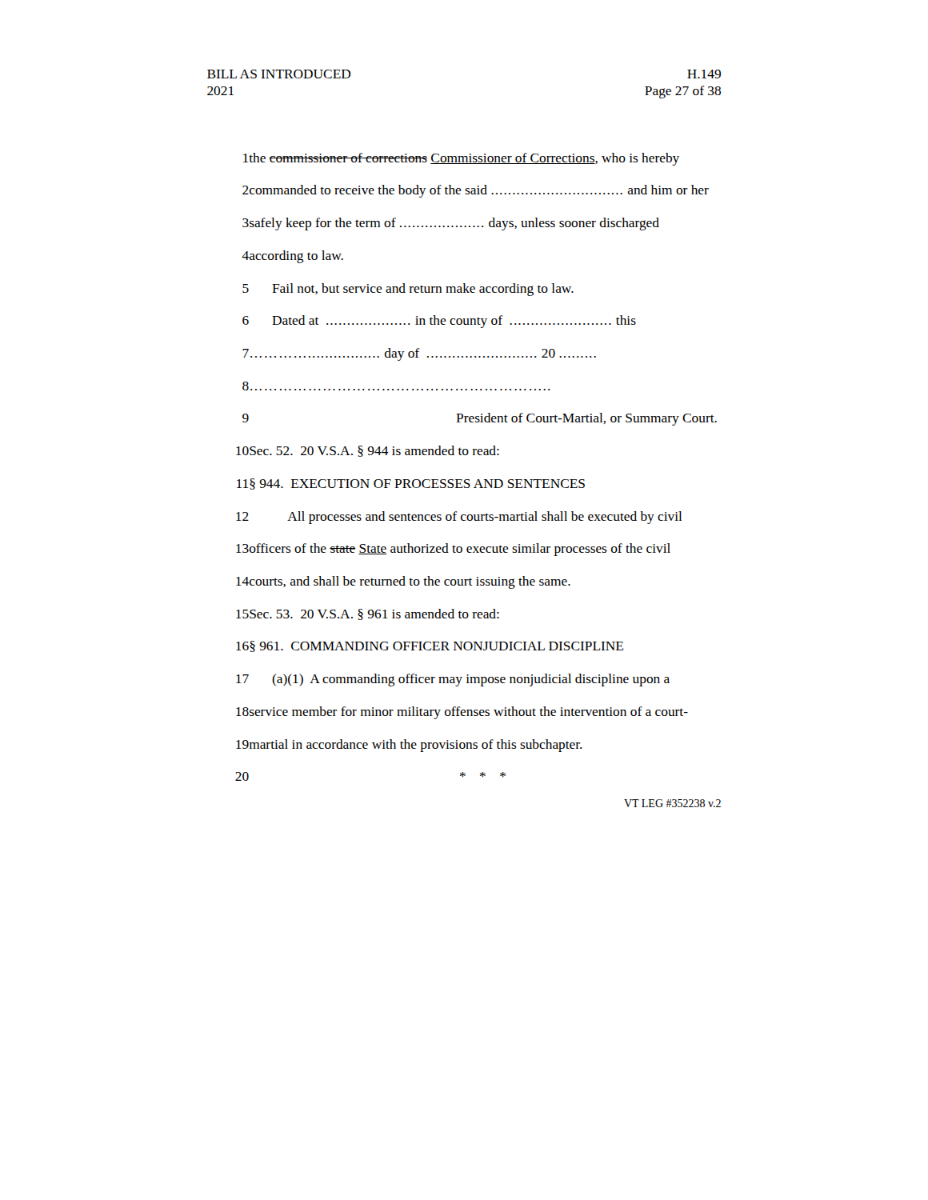BILL AS INTRODUCED 2021
H.149 Page 27 of 38
| 1 | the commissioner of corrections Commissioner of Corrections , who is hereby |
| 2 | commanded to receive the body of the said ............................... and him or her |
| 3 | safely keep for the term of .................... days, unless sooner discharged |
| 4 | according to law. |
| 5 | Fail not, but service and return make according to law. |
| 6 | Dated at .................... in the county of ........................ this |
| 7 | …………................. day of .......................... 20 ......... |
| 8 | …………………………………………………….. |
| 9 | President of Court-Martial, or Summary Court. |
| 10 | Sec. 52. 20 V.S.A. § 944 is amended to read: |
| 11 | § 944. EXECUTION OF PROCESSES AND SENTENCES |
| 12 | All processes and sentences of courts-martial shall be executed by civil |
| 13 | officers of the state State authorized to execute similar processes of the civil |
| 14 | courts, and shall be returned to the court issuing the same. |
| 15 | Sec. 53. 20 V.S.A. § 961 is amended to read: |
| 16 | § 961. COMMANDING OFFICER NONJUDICIAL DISCIPLINE |
| 17 | (a)(1) A commanding officer may impose nonjudicial discipline upon a |
| 18 | service member for minor military offenses without the intervention of a court- |
| 19 | martial in accordance with the provisions of this subchapter. |
| 20 | * * * |
VT LEG #352238 v.2